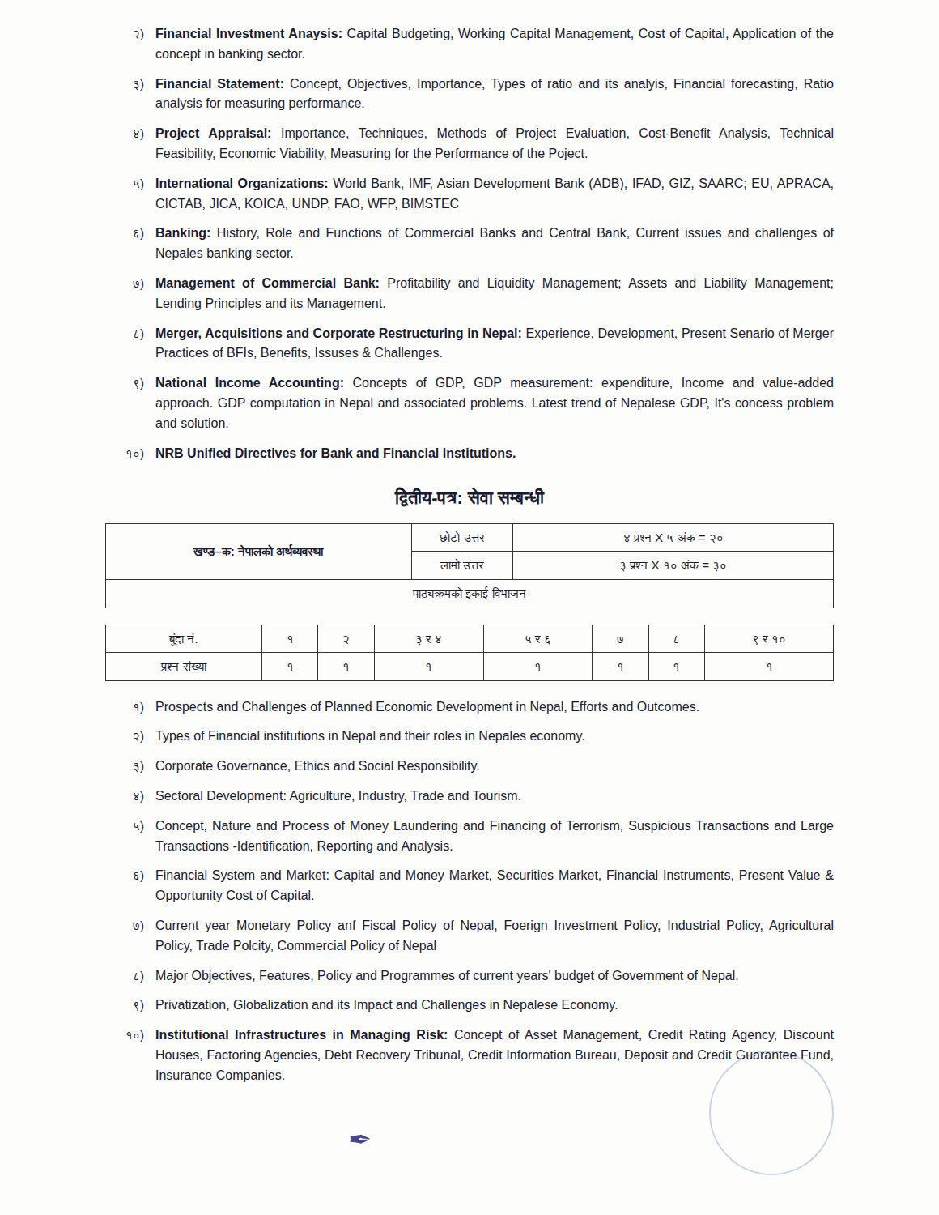२) Financial Investment Anaysis: Capital Budgeting, Working Capital Management, Cost of Capital, Application of the concept in banking sector.
३) Financial Statement: Concept, Objectives, Importance, Types of ratio and its analyis, Financial forecasting, Ratio analysis for measuring performance.
४) Project Appraisal: Importance, Techniques, Methods of Project Evaluation, Cost-Benefit Analysis, Technical Feasibility, Economic Viability, Measuring for the Performance of the Poject.
५) International Organizations: World Bank, IMF, Asian Development Bank (ADB), IFAD, GIZ, SAARC; EU, APRACA, CICTAB, JICA, KOICA, UNDP, FAO, WFP, BIMSTEC
६) Banking: History, Role and Functions of Commercial Banks and Central Bank, Current issues and challenges of Nepales banking sector.
७) Management of Commercial Bank: Profitability and Liquidity Management; Assets and Liability Management; Lending Principles and its Management.
८) Merger, Acquisitions and Corporate Restructuring in Nepal: Experience, Development, Present Senario of Merger Practices of BFIs, Benefits, Issuses & Challenges.
९) National Income Accounting: Concepts of GDP, GDP measurement: expenditure, Income and value-added approach. GDP computation in Nepal and associated problems. Latest trend of Nepalese GDP, It's concess problem and solution.
१०) NRB Unified Directives for Bank and Financial Institutions.
द्वितीय-पत्र: सेवा सम्बन्धी
| खण्ड–क: नेपालको अर्थव्यवस्था | छोटो उत्तर | ४ प्रश्न X ५ अंक = २० |
| लामो उत्तर | ३ प्रश्न X १० अंक = ३० |
| पाठ्यक्रमको इकाई विभाजन |
| बुंदा नं. | १ | २ | ३ र ४ | ५ र ६ | ७ | ८ | ९ र १० |
| प्रश्न संख्या | १ | १ | १ | १ | १ | १ | १ |
१) Prospects and Challenges of Planned Economic Development in Nepal, Efforts and Outcomes.
२) Types of Financial institutions in Nepal and their roles in Nepales economy.
३) Corporate Governance, Ethics and Social Responsibility.
४) Sectoral Development: Agriculture, Industry, Trade and Tourism.
५) Concept, Nature and Process of Money Laundering and Financing of Terrorism, Suspicious Transactions and Large Transactions -Identification, Reporting and Analysis.
६) Financial System and Market: Capital and Money Market, Securities Market, Financial Instruments, Present Value & Opportunity Cost of Capital.
७) Current year Monetary Policy anf Fiscal Policy of Nepal, Foerign Investment Policy, Industrial Policy, Agricultural Policy, Trade Polcity, Commercial Policy of Nepal
८) Major Objectives, Features, Policy and Programmes of current years' budget of Government of Nepal.
९) Privatization, Globalization and its Impact and Challenges in Nepalese Economy.
१०) Institutional Infrastructures in Managing Risk: Concept of Asset Management, Credit Rating Agency, Discount Houses, Factoring Agencies, Debt Recovery Tribunal, Credit Information Bureau, Deposit and Credit Guarantee Fund, Insurance Companies.
✒